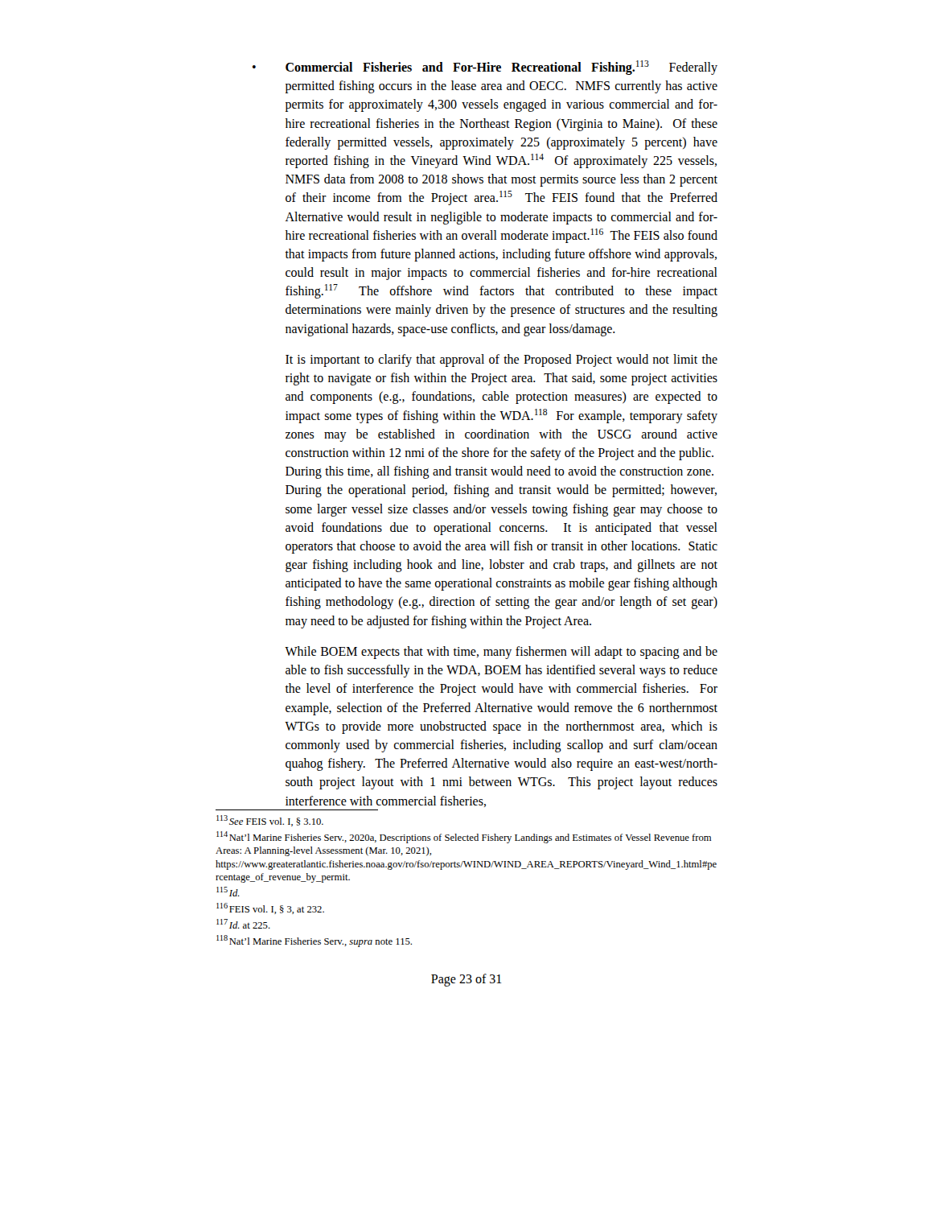Commercial Fisheries and For-Hire Recreational Fishing.113 Federally permitted fishing occurs in the lease area and OECC. NMFS currently has active permits for approximately 4,300 vessels engaged in various commercial and for-hire recreational fisheries in the Northeast Region (Virginia to Maine). Of these federally permitted vessels, approximately 225 (approximately 5 percent) have reported fishing in the Vineyard Wind WDA.114 Of approximately 225 vessels, NMFS data from 2008 to 2018 shows that most permits source less than 2 percent of their income from the Project area.115 The FEIS found that the Preferred Alternative would result in negligible to moderate impacts to commercial and for-hire recreational fisheries with an overall moderate impact.116 The FEIS also found that impacts from future planned actions, including future offshore wind approvals, could result in major impacts to commercial fisheries and for-hire recreational fishing.117 The offshore wind factors that contributed to these impact determinations were mainly driven by the presence of structures and the resulting navigational hazards, space-use conflicts, and gear loss/damage.
It is important to clarify that approval of the Proposed Project would not limit the right to navigate or fish within the Project area. That said, some project activities and components (e.g., foundations, cable protection measures) are expected to impact some types of fishing within the WDA.118 For example, temporary safety zones may be established in coordination with the USCG around active construction within 12 nmi of the shore for the safety of the Project and the public. During this time, all fishing and transit would need to avoid the construction zone. During the operational period, fishing and transit would be permitted; however, some larger vessel size classes and/or vessels towing fishing gear may choose to avoid foundations due to operational concerns. It is anticipated that vessel operators that choose to avoid the area will fish or transit in other locations. Static gear fishing including hook and line, lobster and crab traps, and gillnets are not anticipated to have the same operational constraints as mobile gear fishing although fishing methodology (e.g., direction of setting the gear and/or length of set gear) may need to be adjusted for fishing within the Project Area.
While BOEM expects that with time, many fishermen will adapt to spacing and be able to fish successfully in the WDA, BOEM has identified several ways to reduce the level of interference the Project would have with commercial fisheries. For example, selection of the Preferred Alternative would remove the 6 northernmost WTGs to provide more unobstructed space in the northernmost area, which is commonly used by commercial fisheries, including scallop and surf clam/ocean quahog fishery. The Preferred Alternative would also require an east-west/north-south project layout with 1 nmi between WTGs. This project layout reduces interference with commercial fisheries,
113 See FEIS vol. I, § 3.10.
114 Nat’l Marine Fisheries Serv., 2020a, Descriptions of Selected Fishery Landings and Estimates of Vessel Revenue from Areas: A Planning-level Assessment (Mar. 10, 2021),
https://www.greateratlantic.fisheries.noaa.gov/ro/fso/reports/WIND/WIND_AREA_REPORTS/Vineyard_Wind_1.html#percentage_of_revenue_by_permit.
115 Id.
116 FEIS vol. I, § 3, at 232.
117 Id. at 225.
118 Nat’l Marine Fisheries Serv., supra note 115.
Page 23 of 31